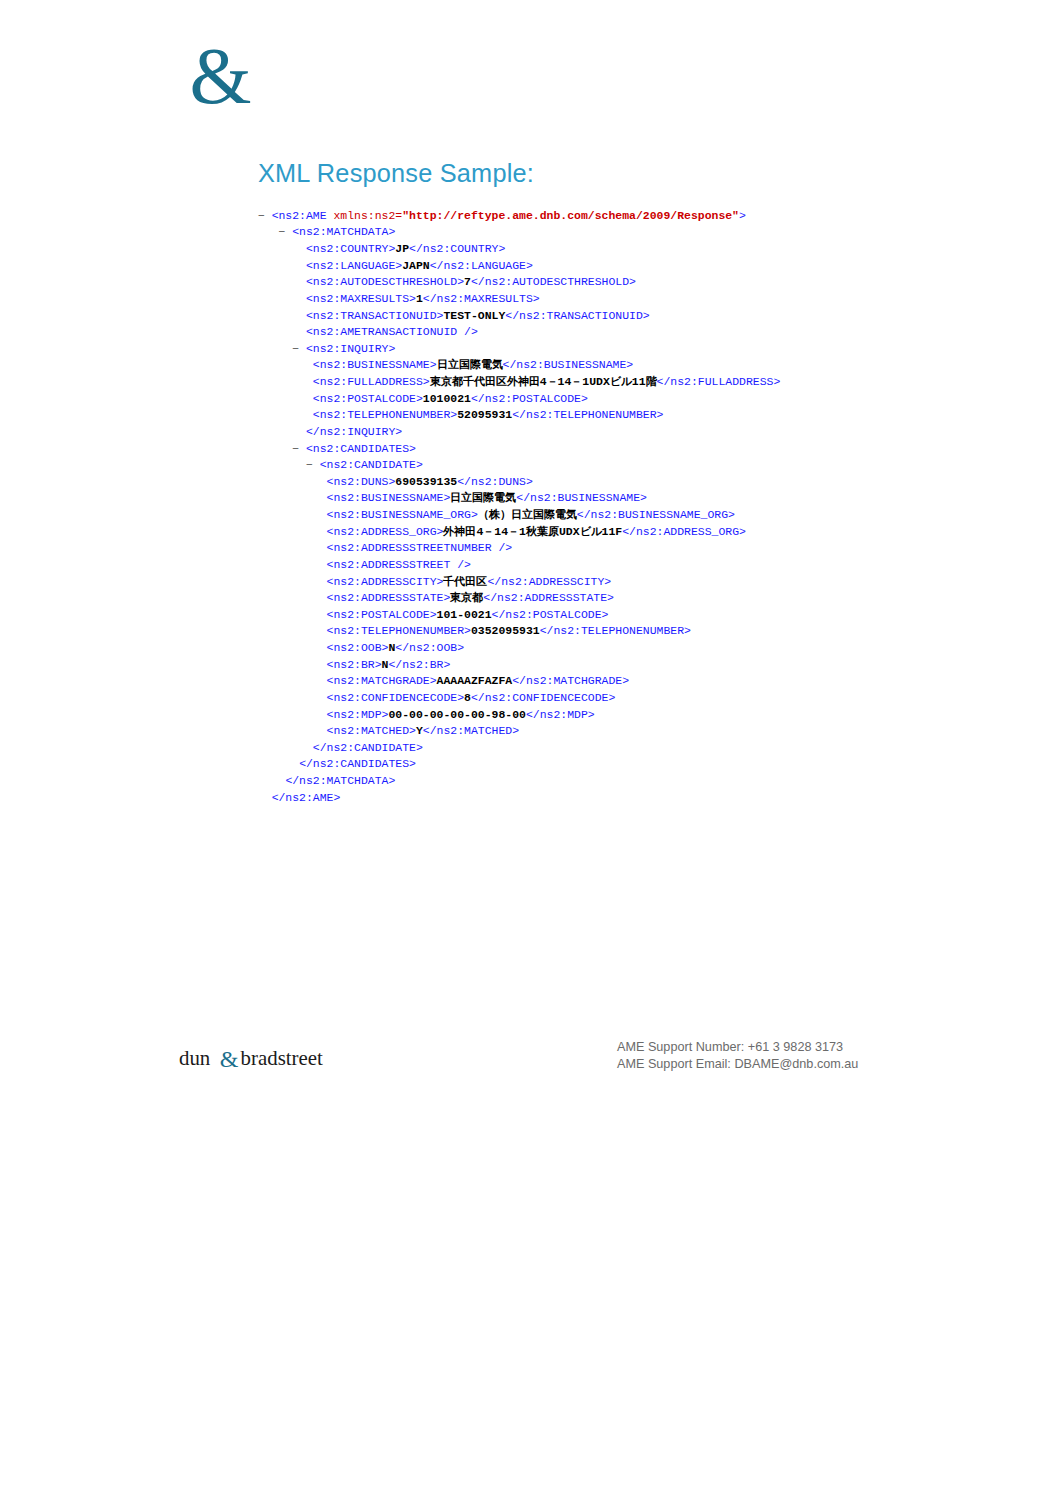&
XML Response Sample:
− <ns2:AME xmlns:ns2="http://reftype.ame.dnb.com/schema/2009/Response"> − <ns2:MATCHDATA> <ns2:COUNTRY>JP</ns2:COUNTRY> <ns2:LANGUAGE>JAPN</ns2:LANGUAGE> <ns2:AUTODESCTHRESHOLD>7</ns2:AUTODESCTHRESHOLD> <ns2:MAXRESULTS>1</ns2:MAXRESULTS> <ns2:TRANSACTIONUID>TEST-ONLY</ns2:TRANSACTIONUID> <ns2:AMETRANSACTIONUID /> − <ns2:INQUIRY> <ns2:BUSINESSNAME>日立国際電気</ns2:BUSINESSNAME> <ns2:FULLADDRESS>東京都千代田区外神田4－14－1UDXビル11階</ns2:FULLADDRESS> <ns2:POSTALCODE>1010021</ns2:POSTALCODE> <ns2:TELEPHONENUMBER>52095931</ns2:TELEPHONENUMBER> </ns2:INQUIRY> − <ns2:CANDIDATES> − <ns2:CANDIDATE> <ns2:DUNS>690539135</ns2:DUNS> <ns2:BUSINESSNAME>日立国際電気</ns2:BUSINESSNAME> <ns2:BUSINESSNAME_ORG>（株）日立国際電気</ns2:BUSINESSNAME_ORG> <ns2:ADDRESS_ORG>外神田4－14－1秋葉原UDXビル11F</ns2:ADDRESS_ORG> <ns2:ADDRESSSTREETNUMBER /> <ns2:ADDRESSSTREET /> <ns2:ADDRESSCITY>千代田区</ns2:ADDRESSCITY> <ns2:ADDRESSSTATE>東京都</ns2:ADDRESSSTATE> <ns2:POSTALCODE>101-0021</ns2:POSTALCODE> <ns2:TELEPHONENUMBER>0352095931</ns2:TELEPHONENUMBER> <ns2:OOB>N</ns2:OOB> <ns2:BR>N</ns2:BR> <ns2:MATCHGRADE>AAAAAZFAZFA</ns2:MATCHGRADE> <ns2:CONFIDENCECODE>8</ns2:CONFIDENCECODE> <ns2:MDP>00-00-00-00-00-98-00</ns2:MDP> <ns2:MATCHED>Y</ns2:MATCHED> </ns2:CANDIDATE> </ns2:CANDIDATES> </ns2:MATCHDATA> </ns2:AME>
dun & bradstreet
AME Support Number: +61 3 9828 3173
AME Support Email: DBAME@dnb.com.au